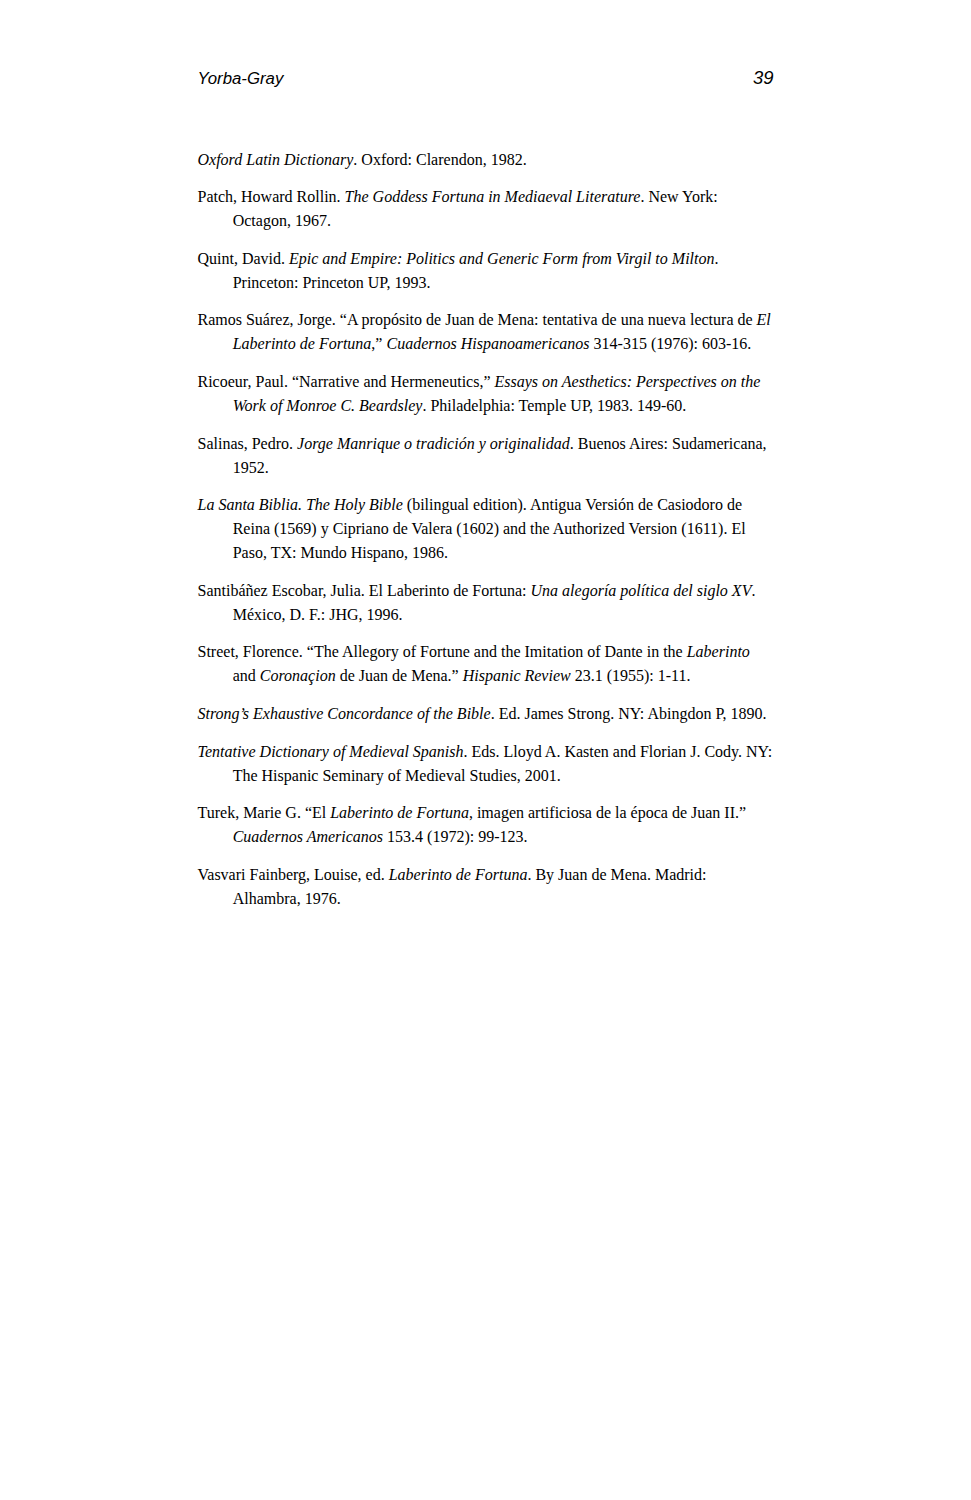Yorba-Gray 39
Oxford Latin Dictionary. Oxford: Clarendon, 1982.
Patch, Howard Rollin. The Goddess Fortuna in Mediaeval Literature. New York: Octagon, 1967.
Quint, David. Epic and Empire: Politics and Generic Form from Virgil to Milton. Princeton: Princeton UP, 1993.
Ramos Suárez, Jorge. “A propósito de Juan de Mena: tentativa de una nueva lectura de El Laberinto de Fortuna,” Cuadernos Hispanoamericanos 314-315 (1976): 603-16.
Ricoeur, Paul. “Narrative and Hermeneutics,” Essays on Aesthetics: Perspectives on the Work of Monroe C. Beardsley. Philadelphia: Temple UP, 1983. 149-60.
Salinas, Pedro. Jorge Manrique o tradición y originalidad. Buenos Aires: Sudamericana, 1952.
La Santa Biblia. The Holy Bible (bilingual edition). Antigua Versión de Casiodoro de Reina (1569) y Cipriano de Valera (1602) and the Authorized Version (1611). El Paso, TX: Mundo Hispano, 1986.
Santibáñez Escobar, Julia. El Laberinto de Fortuna: Una alegoría política del siglo XV. México, D. F.: JHG, 1996.
Street, Florence. “The Allegory of Fortune and the Imitation of Dante in the Laberinto and Coronaçion de Juan de Mena.” Hispanic Review 23.1 (1955): 1-11.
Strong’s Exhaustive Concordance of the Bible. Ed. James Strong. NY: Abingdon P, 1890.
Tentative Dictionary of Medieval Spanish. Eds. Lloyd A. Kasten and Florian J. Cody. NY: The Hispanic Seminary of Medieval Studies, 2001.
Turek, Marie G. “El Laberinto de Fortuna, imagen artificiosa de la época de Juan II.” Cuadernos Americanos 153.4 (1972): 99-123.
Vasvari Fainberg, Louise, ed. Laberinto de Fortuna. By Juan de Mena. Madrid: Alhambra, 1976.